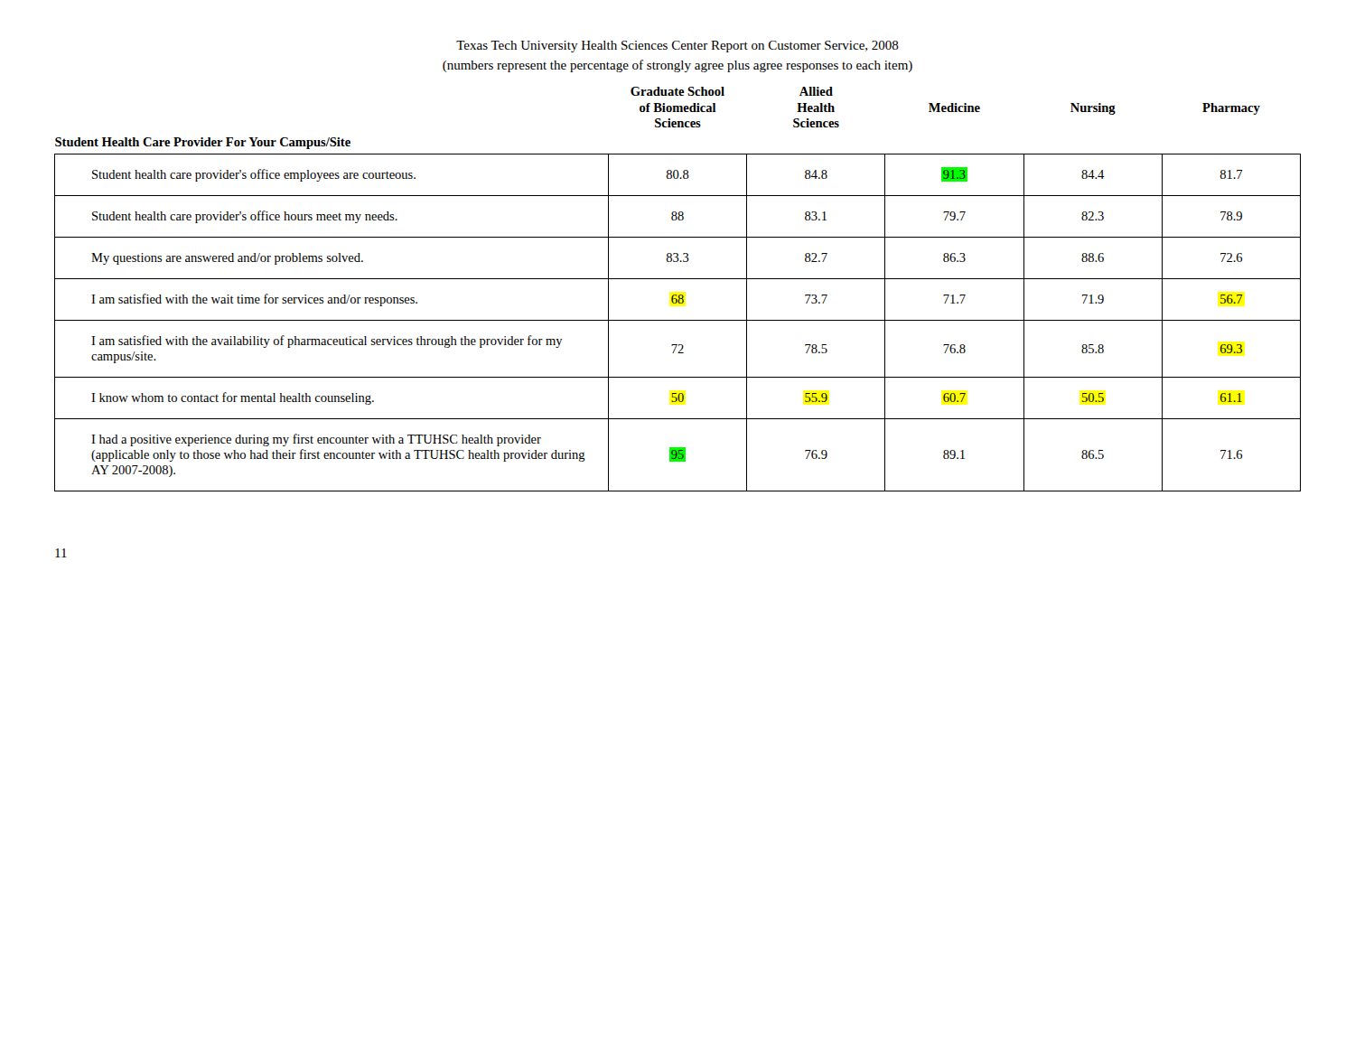Texas Tech University Health Sciences Center Report on Customer Service, 2008
(numbers represent the percentage of strongly agree plus agree responses to each item)
| | Graduate School of Biomedical Sciences | Allied Health Sciences | Medicine | Nursing | Pharmacy |
| --- | --- | --- | --- | --- | --- |
| Student Health Care Provider For Your Campus/Site |
| Student health care provider's office employees are courteous. | 80.8 | 84.8 | 91.3 | 84.4 | 81.7 |
| Student health care provider's office hours meet my needs. | 88 | 83.1 | 79.7 | 82.3 | 78.9 |
| My questions are answered and/or problems solved. | 83.3 | 82.7 | 86.3 | 88.6 | 72.6 |
| I am satisfied with the wait time for services and/or responses. | 68 | 73.7 | 71.7 | 71.9 | 56.7 |
| I am satisfied with the availability of pharmaceutical services through the provider for my campus/site. | 72 | 78.5 | 76.8 | 85.8 | 69.3 |
| I know whom to contact for mental health counseling. | 50 | 55.9 | 60.7 | 50.5 | 61.1 |
| I had a positive experience during my first encounter with a TTUHSC health provider (applicable only to those who had their first encounter with a TTUHSC health provider during AY 2007-2008). | 95 | 76.9 | 89.1 | 86.5 | 71.6 |
11